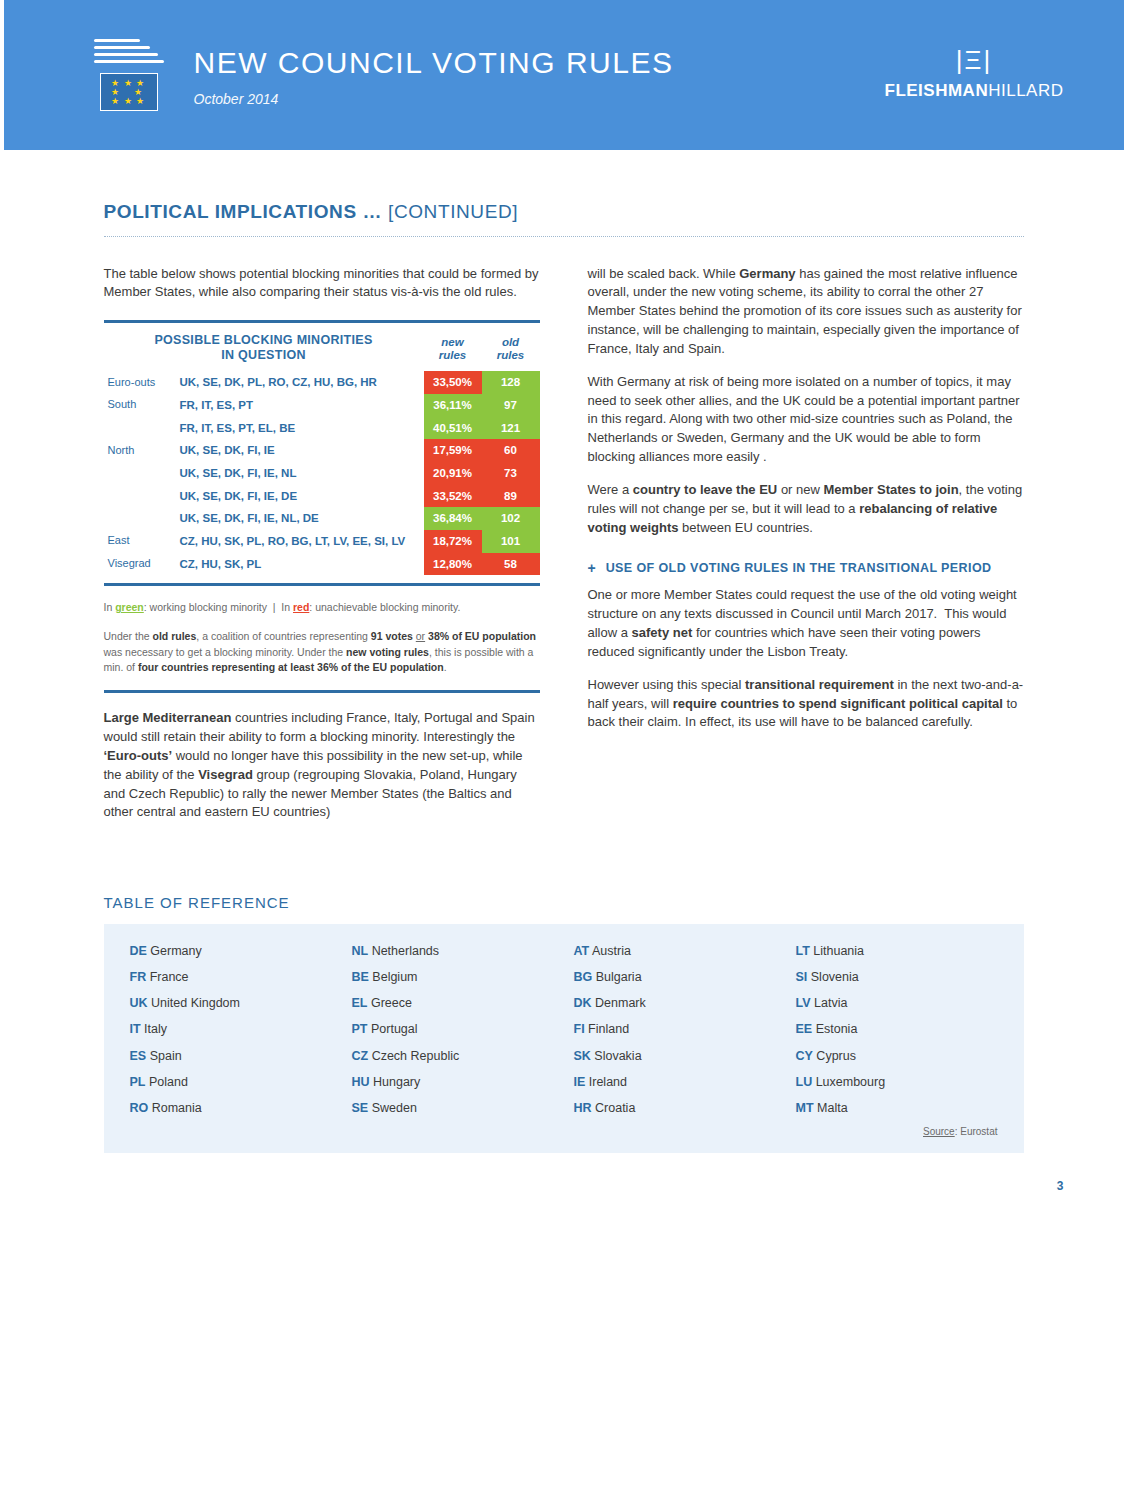★ ★ ★
★ ★
★ ★ ★
New Council Voting Rules
October 2014
|Ξ|
FLEISHMANHILLARD
Political implications … [continued]
The table below shows potential blocking minorities that could be formed by Member States, while also comparing their status vis-à-vis the old rules.
| POSSIBLE BLOCKING MINORITIES IN QUESTION | new rules | old rules |
| --- | --- | --- |
| Euro-outs | UK, SE, DK, PL, RO, CZ, HU, BG, HR | 33,50% | 128 |
| South | FR, IT, ES, PT | 36,11% | 97 |
| | FR, IT, ES, PT, EL, BE | 40,51% | 121 |
| North | UK, SE, DK, FI, IE | 17,59% | 60 |
| | UK, SE, DK, FI, IE, NL | 20,91% | 73 |
| | UK, SE, DK, FI, IE, DE | 33,52% | 89 |
| | UK, SE, DK, FI, IE, NL, DE | 36,84% | 102 |
| East | CZ, HU, SK, PL, RO, BG, LT, LV, EE, SI, LV | 18,72% | 101 |
| Visegrad | CZ, HU, SK, PL | 12,80% | 58 |
In green: working blocking minority | In red: unachievable blocking minority.
Under the old rules, a coalition of countries representing 91 votes or 38% of EU population was necessary to get a blocking minority. Under the new voting rules, this is possible with a min. of four countries representing at least 36% of the EU population.
Large Mediterranean countries including France, Italy, Portugal and Spain would still retain their ability to form a blocking minority. Interestingly the ‘Euro-outs’ would no longer have this possibility in the new set-up, while the ability of the Visegrad group (regrouping Slovakia, Poland, Hungary and Czech Republic) to rally the newer Member States (the Baltics and other central and eastern EU countries)
will be scaled back. While Germany has gained the most relative influence overall, under the new voting scheme, its ability to corral the other 27 Member States behind the promotion of its core issues such as austerity for instance, will be challenging to maintain, especially given the importance of France, Italy and Spain.
With Germany at risk of being more isolated on a number of topics, it may need to seek other allies, and the UK could be a potential important partner in this regard. Along with two other mid-size countries such as Poland, the Netherlands or Sweden, Germany and the UK would be able to form blocking alliances more easily .
Were a country to leave the EU or new Member States to join, the voting rules will not change per se, but it will lead to a rebalancing of relative voting weights between EU countries.
+
Use of old voting rules in the transitional period
One or more Member States could request the use of the old voting weight structure on any texts discussed in Council until March 2017. This would allow a safety net for countries which have seen their voting powers reduced significantly under the Lisbon Treaty.
However using this special transitional requirement in the next two-and-a-half years, will require countries to spend significant political capital to back their claim. In effect, its use will have to be balanced carefully.
Table of reference
DE Germany
NL Netherlands
AT Austria
LT Lithuania
FR France
BE Belgium
BG Bulgaria
SI Slovenia
UK United Kingdom
EL Greece
DK Denmark
LV Latvia
IT Italy
PT Portugal
FI Finland
EE Estonia
ES Spain
CZ Czech Republic
SK Slovakia
CY Cyprus
PL Poland
HU Hungary
IE Ireland
LU Luxembourg
RO Romania
SE Sweden
HR Croatia
MT Malta
Source: Eurostat
3